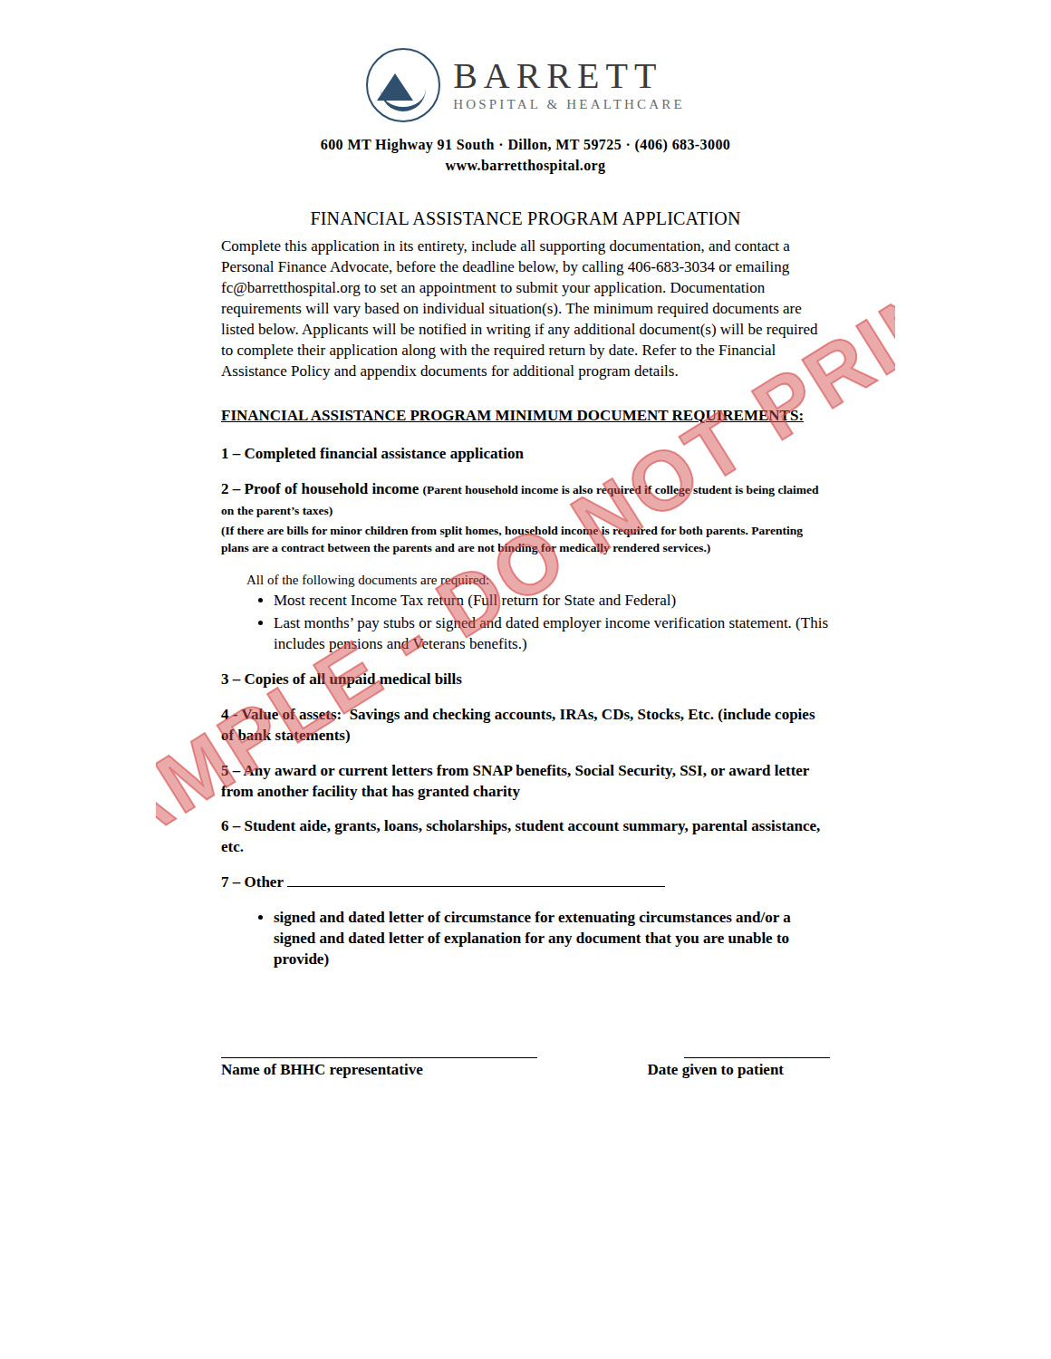SAMPLE - DO NOT PRINT
BARRETT
HOSPITAL & HEALTHCARE
600 MT Highway 91 South · Dillon, MT 59725 · (406) 683-3000 www.barretthospital.org
FINANCIAL ASSISTANCE PROGRAM APPLICATION
Complete this application in its entirety, include all supporting documentation, and contact a Personal Finance Advocate, before the deadline below, by calling 406-683-3034 or emailing fc@barretthospital.org to set an appointment to submit your application. Documentation requirements will vary based on individual situation(s). The minimum required documents are listed below. Applicants will be notified in writing if any additional document(s) will be required to complete their application along with the required return by date. Refer to the Financial Assistance Policy and appendix documents for additional program details.
FINANCIAL ASSISTANCE PROGRAM MINIMUM DOCUMENT REQUIREMENTS:
1 – Completed financial assistance application
2 – Proof of household income (Parent household income is also required if college student is being claimed on the parent’s taxes) (If there are bills for minor children from split homes, household income is required for both parents. Parenting plans are a contract between the parents and are not binding for medically rendered services.)
All of the following documents are required:
Most recent Income Tax return (Full return for State and Federal)
Last months’ pay stubs or signed and dated employer income verification statement. (This includes pensions and Veterans benefits.)
3 – Copies of all unpaid medical bills
4 - Value of assets: Savings and checking accounts, IRAs, CDs, Stocks, Etc. (include copies of bank statements)
5 – Any award or current letters from SNAP benefits, Social Security, SSI, or award letter from another facility that has granted charity
6 – Student aide, grants, loans, scholarships, student account summary, parental assistance, etc.
7 – Other
signed and dated letter of circumstance for extenuating circumstances and/or a signed and dated letter of explanation for any document that you are unable to provide)
Name of BHHC representative
Date given to patient